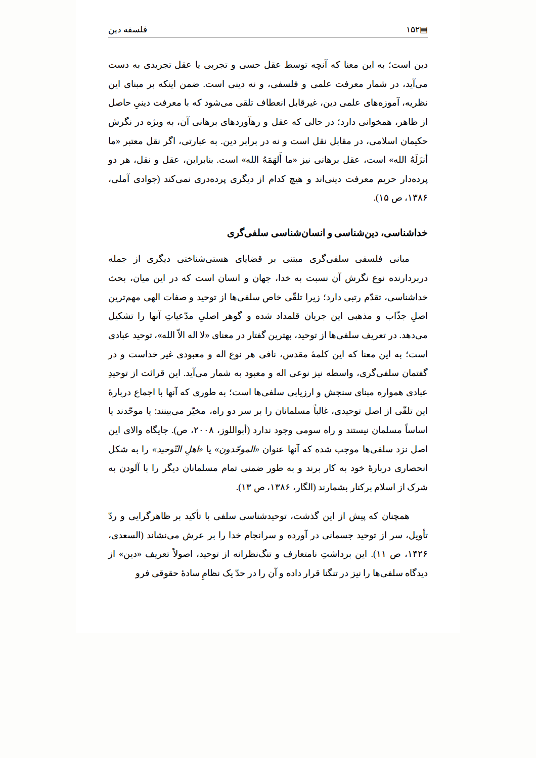▤۱۵۲ فلسفه دین
دین است؛ به این معنا که آنچه توسط عقل حسی و تجربی یا عقل تجریدی به دست می‌آید، در شمار معرفت علمی و فلسفی، و نه دینی است. ضمن اینکه بر مبنای این نظریه، آموزه‌های علمی دین، غیرقابل انعطاف تلقی می‌شود که با معرفت دینیِ حاصل از ظاهر، همخوانی دارد؛ در حالی که عقل و رهآوردهای برهانی آن، به ویژه در نگرش حکیمان اسلامی، در مقابل نقل است و نه در برابر دین. به عبارتی، اگر نقل معتبر «ما أنزَلَهُ الله» است، عقل برهانی نیز «ما أَلهَمَهُ الله» است. بنابراین، عقل و نقل، هر دو پرده‌دار حریم معرفت دینی‌اند و هیچ کدام از دیگری پرده‌دری نمی‌کند (جوادی آملی، ۱۳۸۶، ص ۱۵).
خداشناسی، دین‌شناسی و انسان‌شناسی سلفی‌گری
مبانی فلسفی سلفی‌گری مبتنی بر قضایای هستی‌شناختی دیگری از جمله دربردارنده نوع نگرش آن نسبت به خدا، جهان و انسان است که در این میان، بحث خداشناسی، تقدّم رتبی دارد؛ زیرا تلقّی خاص سلفی‌ها از توحید و صفات الهی مهم‌ترین اصلِ جذّاب و مذهبی این جریان قلمداد شده و گوهر اصلیِ مدّعیاتِ آنها را تشکیل می‌دهد. در تعریف سلفی‌ها از توحید، بهترین گفتار در معنای «لا اله الاّ الله»، توحید عبادی است؛ به این معنا که این کلمهٔ مقدس، نافی هر نوع اله و معبودی غیر خداست و در گفتمان سلفی‌گری، واسطه نیز نوعی اله و معبود به شمار می‌آید. این قرائت از توحیدِ عبادی همواره مبنای سنجش و ارزیابی سلفی‌ها است؛ به طوری که آنها با اجماع دربارهٔ این تلقّی از اصل توحیدی، غالباً مسلمانان را بر سر دو راه، مخیّر می‌بینند: یا موحّدند یا اساساً مسلمان نیستند و راه سومی وجود ندارد (أبواللوز، ۲۰۰۸، ص). جایگاه والای این اصل نزد سلفی‌ها موجب شده که آنها عنوان «الموحّدون» یا «اهلِ التّوحید» را به شکل انحصاری دربارهٔ خود به کار برند و به طور ضمنی تمام مسلمانان دیگر را با آلودن به شرک از اسلام برکنار بشمارند (الگار، ۱۳۸۶، ص ۱۳).
همچنان که پیش از این گذشت، توحیدشناسی سلفی با تأکید بر ظاهرگرایی و ردّ تأویل، سر از توحید جسمانی در آورده و سرانجام خدا را بر عرش می‌نشاند (السعدی، ۱۴۲۶، ص ۱۱). این برداشتِ نامتعارف و تنگ‌نظرانه از توحید، اصولاً تعریف «دین» از دیدگاه سلفی‌ها را نیز در تنگنا قرار داده و آن را در حدّ یک نظامِ سادهٔ حقوقی فرو